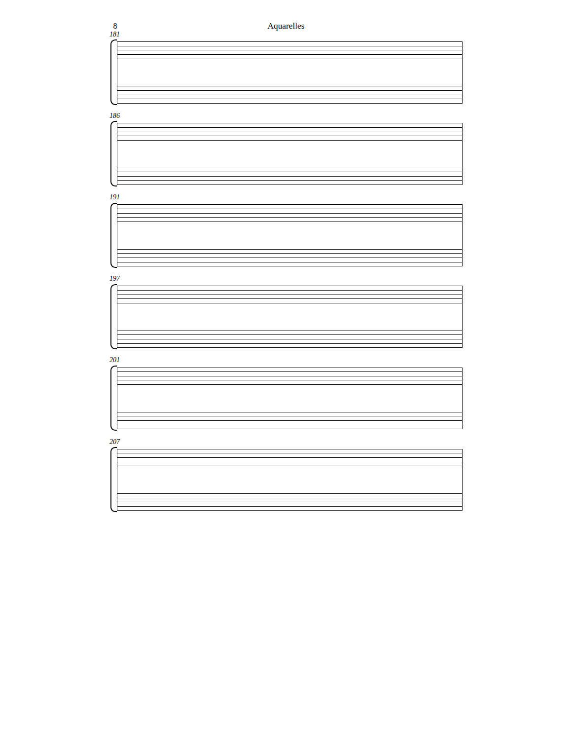8
Aquarelles
181
Measures 181 to 185.
186
Measures 186 to 190. Time signature changes to six-eight.
191
Measures 191 to 196.
197
Measures 197 to 200.
201
Measures 201 to 206.
207
Measures 207 to 210.